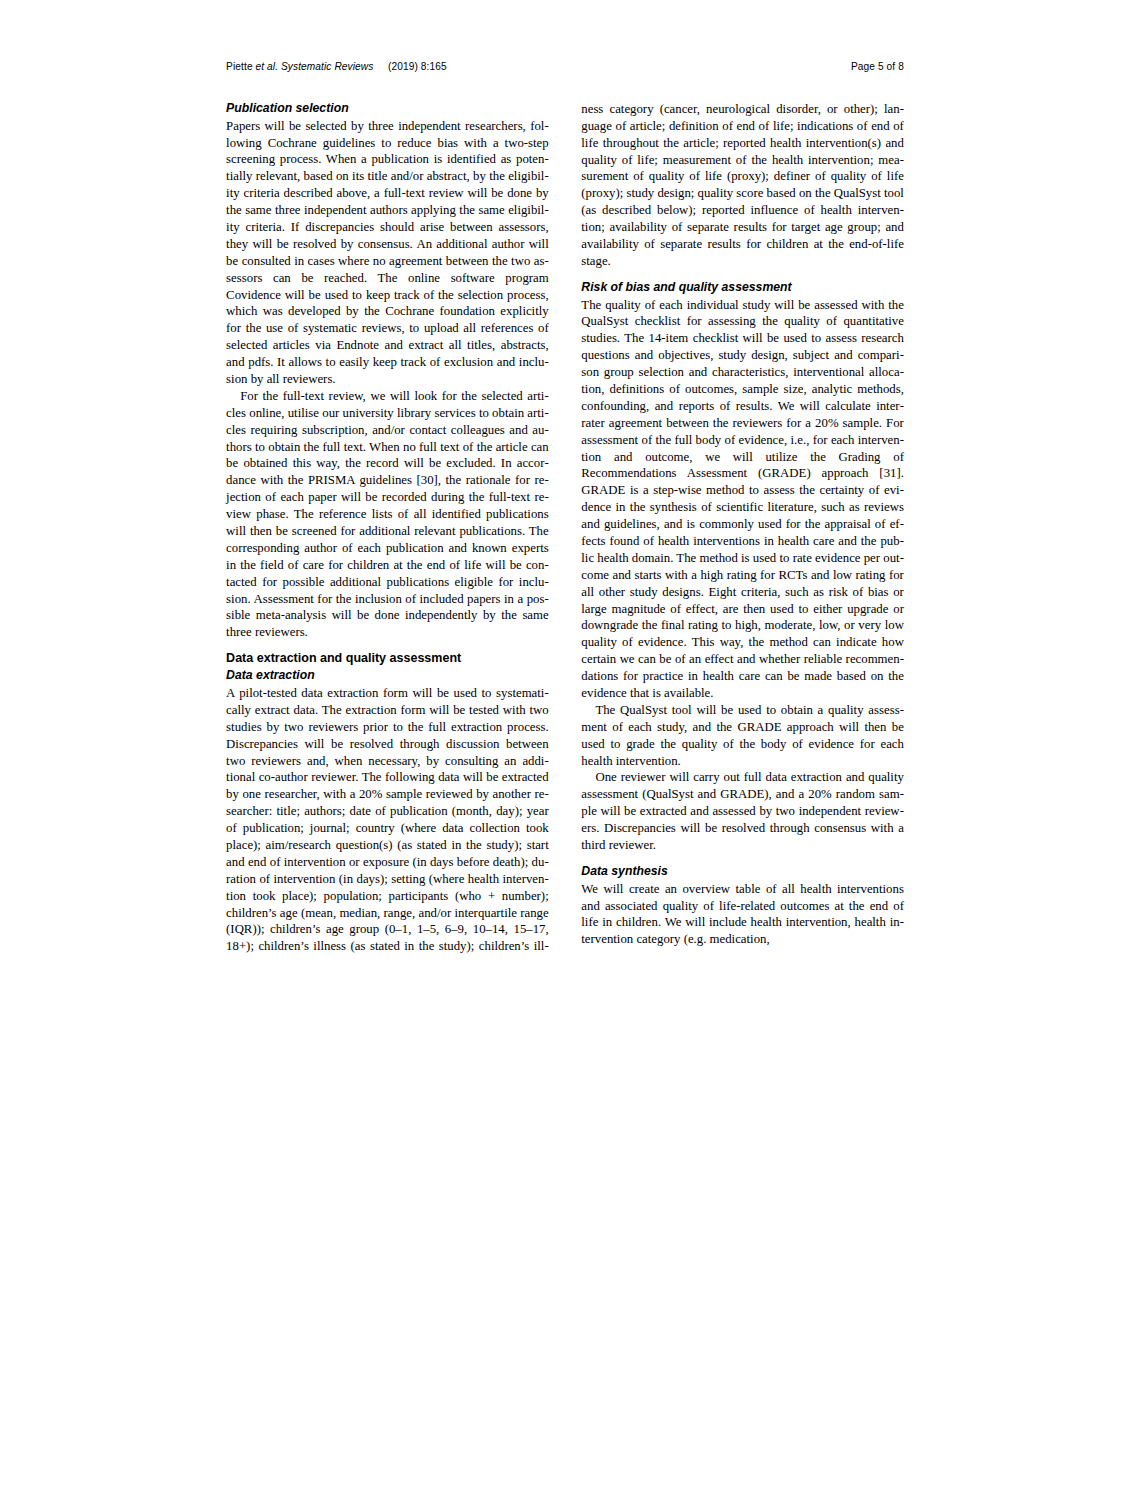Piette et al. Systematic Reviews (2019) 8:165
Page 5 of 8
Publication selection
Papers will be selected by three independent researchers, following Cochrane guidelines to reduce bias with a two-step screening process. When a publication is identified as potentially relevant, based on its title and/or abstract, by the eligibility criteria described above, a full-text review will be done by the same three independent authors applying the same eligibility criteria. If discrepancies should arise between assessors, they will be resolved by consensus. An additional author will be consulted in cases where no agreement between the two assessors can be reached. The online software program Covidence will be used to keep track of the selection process, which was developed by the Cochrane foundation explicitly for the use of systematic reviews, to upload all references of selected articles via Endnote and extract all titles, abstracts, and pdfs. It allows to easily keep track of exclusion and inclusion by all reviewers.
For the full-text review, we will look for the selected articles online, utilise our university library services to obtain articles requiring subscription, and/or contact colleagues and authors to obtain the full text. When no full text of the article can be obtained this way, the record will be excluded. In accordance with the PRISMA guidelines [30], the rationale for rejection of each paper will be recorded during the full-text review phase. The reference lists of all identified publications will then be screened for additional relevant publications. The corresponding author of each publication and known experts in the field of care for children at the end of life will be contacted for possible additional publications eligible for inclusion. Assessment for the inclusion of included papers in a possible meta-analysis will be done independently by the same three reviewers.
Data extraction and quality assessment
Data extraction
A pilot-tested data extraction form will be used to systematically extract data. The extraction form will be tested with two studies by two reviewers prior to the full extraction process. Discrepancies will be resolved through discussion between two reviewers and, when necessary, by consulting an additional co-author reviewer. The following data will be extracted by one researcher, with a 20% sample reviewed by another researcher: title; authors; date of publication (month, day); year of publication; journal; country (where data collection took place); aim/research question(s) (as stated in the study); start and end of intervention or exposure (in days before death); duration of intervention (in days); setting (where health intervention took place); population; participants (who + number); children’s age (mean, median, range, and/or interquartile range (IQR)); children’s age group (0–1, 1–5, 6–9, 10–14, 15–17, 18+); children’s illness (as stated in the study); children’s illness category (cancer, neurological disorder, or other); language of article; definition of end of life; indications of end of life throughout the article; reported health intervention(s) and quality of life; measurement of the health intervention; measurement of quality of life (proxy); definer of quality of life (proxy); study design; quality score based on the QualSyst tool (as described below); reported influence of health intervention; availability of separate results for target age group; and availability of separate results for children at the end-of-life stage.
Risk of bias and quality assessment
The quality of each individual study will be assessed with the QualSyst checklist for assessing the quality of quantitative studies. The 14-item checklist will be used to assess research questions and objectives, study design, subject and comparison group selection and characteristics, interventional allocation, definitions of outcomes, sample size, analytic methods, confounding, and reports of results. We will calculate interrater agreement between the reviewers for a 20% sample. For assessment of the full body of evidence, i.e., for each intervention and outcome, we will utilize the Grading of Recommendations Assessment (GRADE) approach [31]. GRADE is a step-wise method to assess the certainty of evidence in the synthesis of scientific literature, such as reviews and guidelines, and is commonly used for the appraisal of effects found of health interventions in health care and the public health domain. The method is used to rate evidence per outcome and starts with a high rating for RCTs and low rating for all other study designs. Eight criteria, such as risk of bias or large magnitude of effect, are then used to either upgrade or downgrade the final rating to high, moderate, low, or very low quality of evidence. This way, the method can indicate how certain we can be of an effect and whether reliable recommendations for practice in health care can be made based on the evidence that is available.
The QualSyst tool will be used to obtain a quality assessment of each study, and the GRADE approach will then be used to grade the quality of the body of evidence for each health intervention.
One reviewer will carry out full data extraction and quality assessment (QualSyst and GRADE), and a 20% random sample will be extracted and assessed by two independent reviewers. Discrepancies will be resolved through consensus with a third reviewer.
Data synthesis
We will create an overview table of all health interventions and associated quality of life-related outcomes at the end of life in children. We will include health intervention, health intervention category (e.g. medication,